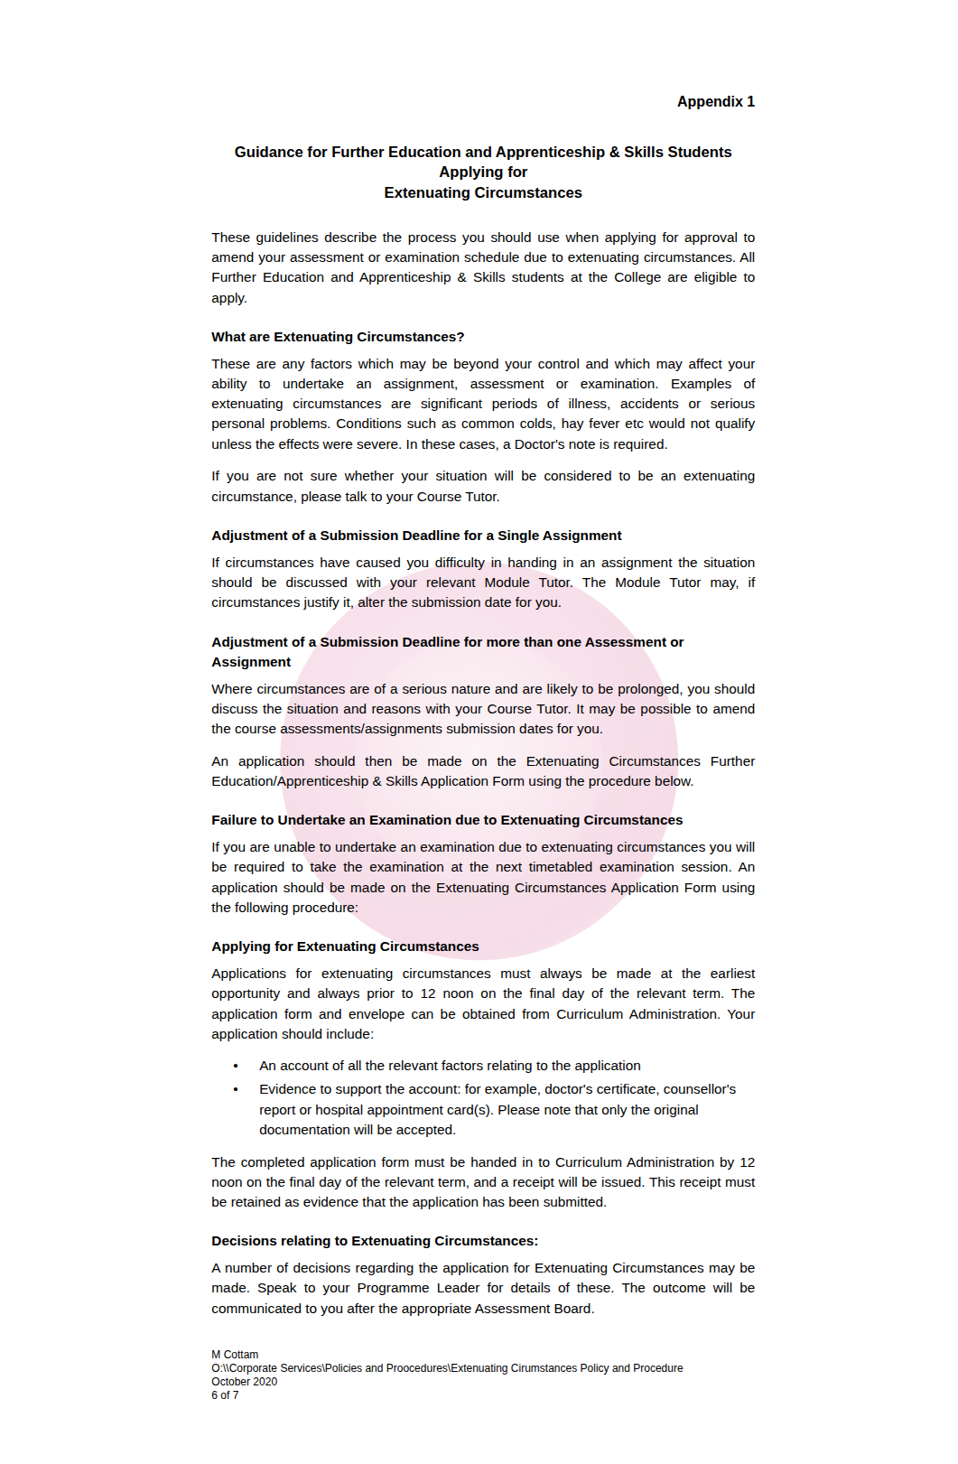Appendix 1
Guidance for Further Education and Apprenticeship & Skills Students Applying for
Extenuating Circumstances
These guidelines describe the process you should use when applying for approval to amend your assessment or examination schedule due to extenuating circumstances. All Further Education and Apprenticeship & Skills students at the College are eligible to apply.
What are Extenuating Circumstances?
These are any factors which may be beyond your control and which may affect your ability to undertake an assignment, assessment or examination. Examples of extenuating circumstances are significant periods of illness, accidents or serious personal problems. Conditions such as common colds, hay fever etc would not qualify unless the effects were severe. In these cases, a Doctor's note is required.
If you are not sure whether your situation will be considered to be an extenuating circumstance, please talk to your Course Tutor.
Adjustment of a Submission Deadline for a Single Assignment
If circumstances have caused you difficulty in handing in an assignment the situation should be discussed with your relevant Module Tutor. The Module Tutor may, if circumstances justify it, alter the submission date for you.
Adjustment of a Submission Deadline for more than one Assessment or Assignment
Where circumstances are of a serious nature and are likely to be prolonged, you should discuss the situation and reasons with your Course Tutor. It may be possible to amend the course assessments/assignments submission dates for you.
An application should then be made on the Extenuating Circumstances Further Education/Apprenticeship & Skills Application Form using the procedure below.
Failure to Undertake an Examination due to Extenuating Circumstances
If you are unable to undertake an examination due to extenuating circumstances you will be required to take the examination at the next timetabled examination session. An application should be made on the Extenuating Circumstances Application Form using the following procedure:
Applying for Extenuating Circumstances
Applications for extenuating circumstances must always be made at the earliest opportunity and always prior to 12 noon on the final day of the relevant term. The application form and envelope can be obtained from Curriculum Administration. Your application should include:
An account of all the relevant factors relating to the application
Evidence to support the account: for example, doctor's certificate, counsellor's report or hospital appointment card(s). Please note that only the original documentation will be accepted.
The completed application form must be handed in to Curriculum Administration by 12 noon on the final day of the relevant term, and a receipt will be issued. This receipt must be retained as evidence that the application has been submitted.
Decisions relating to Extenuating Circumstances:
A number of decisions regarding the application for Extenuating Circumstances may be made. Speak to your Programme Leader for details of these. The outcome will be communicated to you after the appropriate Assessment Board.
M Cottam
O:\\Corporate Services\Policies and Proocedures\Extenuating Cirumstances Policy and Procedure
October 2020
6 of 7